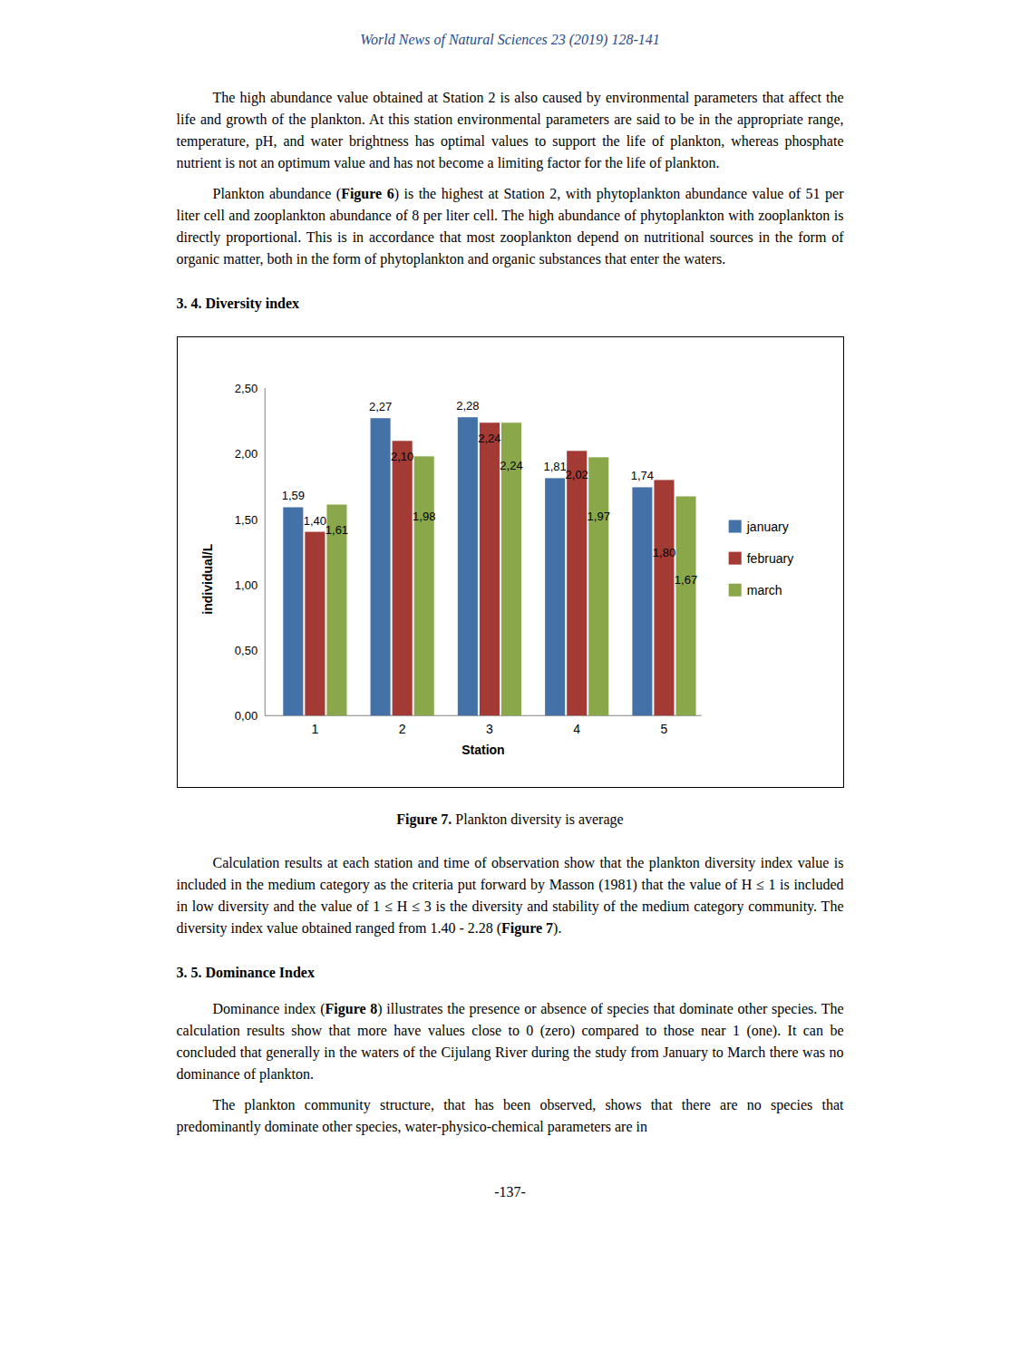World News of Natural Sciences 23 (2019) 128-141
The high abundance value obtained at Station 2 is also caused by environmental parameters that affect the life and growth of the plankton. At this station environmental parameters are said to be in the appropriate range, temperature, pH, and water brightness has optimal values to support the life of plankton, whereas phosphate nutrient is not an optimum value and has not become a limiting factor for the life of plankton.
Plankton abundance (Figure 6) is the highest at Station 2, with phytoplankton abundance value of 51 per liter cell and zooplankton abundance of 8 per liter cell. The high abundance of phytoplankton with zooplankton is directly proportional. This is in accordance that most zooplankton depend on nutritional sources in the form of organic matter, both in the form of phytoplankton and organic substances that enter the waters.
3. 4. Diversity index
individual/L 2,50 2,00 1,50 1,00 0,50 0,00 1,59 1,40 1,61 2,27 2,10 1,98 2,28 2,24 2,24 1,81 2,02 1,97 1,74 1,80 1,67 1 2 3 4 5 Station january february march
Figure 7. Plankton diversity is average
Calculation results at each station and time of observation show that the plankton diversity index value is included in the medium category as the criteria put forward by Masson (1981) that the value of H ≤ 1 is included in low diversity and the value of 1 ≤ H ≤ 3 is the diversity and stability of the medium category community. The diversity index value obtained ranged from 1.40 - 2.28 (Figure 7).
3. 5. Dominance Index
Dominance index (Figure 8) illustrates the presence or absence of species that dominate other species. The calculation results show that more have values close to 0 (zero) compared to those near 1 (one). It can be concluded that generally in the waters of the Cijulang River during the study from January to March there was no dominance of plankton.
The plankton community structure, that has been observed, shows that there are no species that predominantly dominate other species, water-physico-chemical parameters are in
-137-